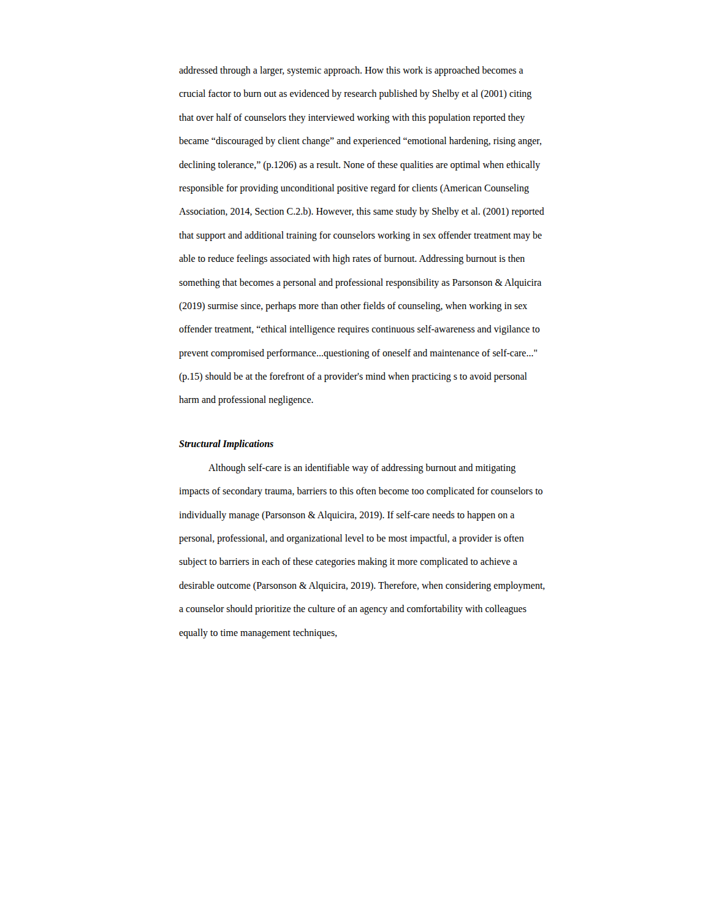addressed through a larger, systemic approach. How this work is approached becomes a crucial factor to burn out as evidenced by research published by Shelby et al (2001) citing that over half of counselors they interviewed working with this population reported they became “discouraged by client change” and experienced “emotional hardening, rising anger, declining tolerance,” (p.1206) as a result. None of these qualities are optimal when ethically responsible for providing unconditional positive regard for clients (American Counseling Association, 2014, Section C.2.b). However, this same study by Shelby et al. (2001) reported that support and additional training for counselors working in sex offender treatment may be able to reduce feelings associated with high rates of burnout. Addressing burnout is then something that becomes a personal and professional responsibility as Parsonson & Alquicira (2019) surmise since, perhaps more than other fields of counseling, when working in sex offender treatment, “ethical intelligence requires continuous self-awareness and vigilance to prevent compromised performance...questioning of oneself and maintenance of self-care..." (p.15) should be at the forefront of a provider's mind when practicing s to avoid personal harm and professional negligence.
Structural Implications
Although self-care is an identifiable way of addressing burnout and mitigating impacts of secondary trauma, barriers to this often become too complicated for counselors to individually manage (Parsonson & Alquicira, 2019). If self-care needs to happen on a personal, professional, and organizational level to be most impactful, a provider is often subject to barriers in each of these categories making it more complicated to achieve a desirable outcome (Parsonson & Alquicira, 2019). Therefore, when considering employment, a counselor should prioritize the culture of an agency and comfortability with colleagues equally to time management techniques,